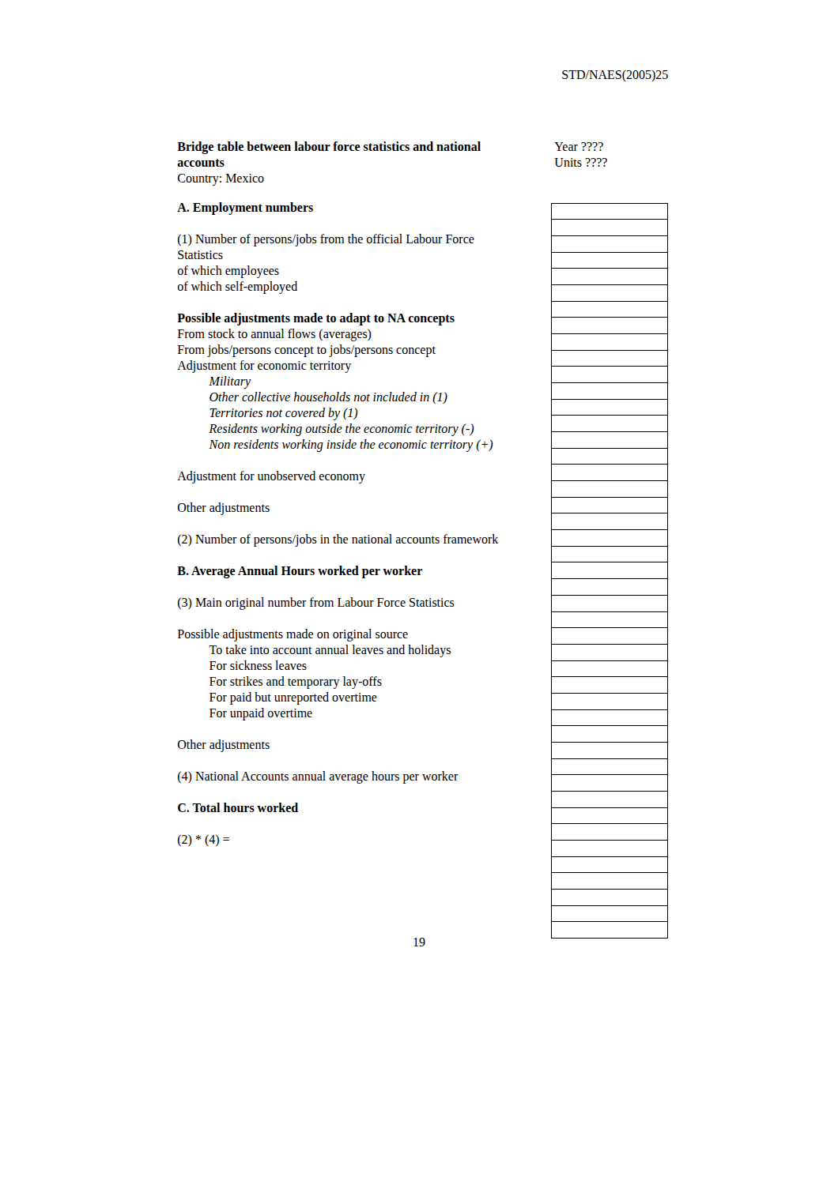STD/NAES(2005)25
Bridge table between labour force statistics and national accounts
Country: Mexico
A. Employment numbers
(1) Number of persons/jobs from the official Labour Force Statistics
of which employees
of which self-employed
Possible adjustments made to adapt to NA concepts
From stock to annual flows (averages)
From jobs/persons concept to jobs/persons concept
Adjustment for economic territory
Military
Other collective households not included in (1)
Territories not covered by (1)
Residents working outside the economic territory (-)
Non residents working inside the economic territory (+)
Adjustment for unobserved economy
Other adjustments
(2) Number of persons/jobs in the national accounts framework
B. Average Annual Hours worked per worker
(3) Main original number from Labour Force Statistics
Possible adjustments made on original source
To take into account annual leaves and holidays
For sickness leaves
For strikes and temporary lay-offs
For paid but unreported overtime
For unpaid overtime
Other adjustments
(4) National Accounts annual average hours per worker
C. Total hours worked
(2) * (4) =
Year ????
Units ????
19